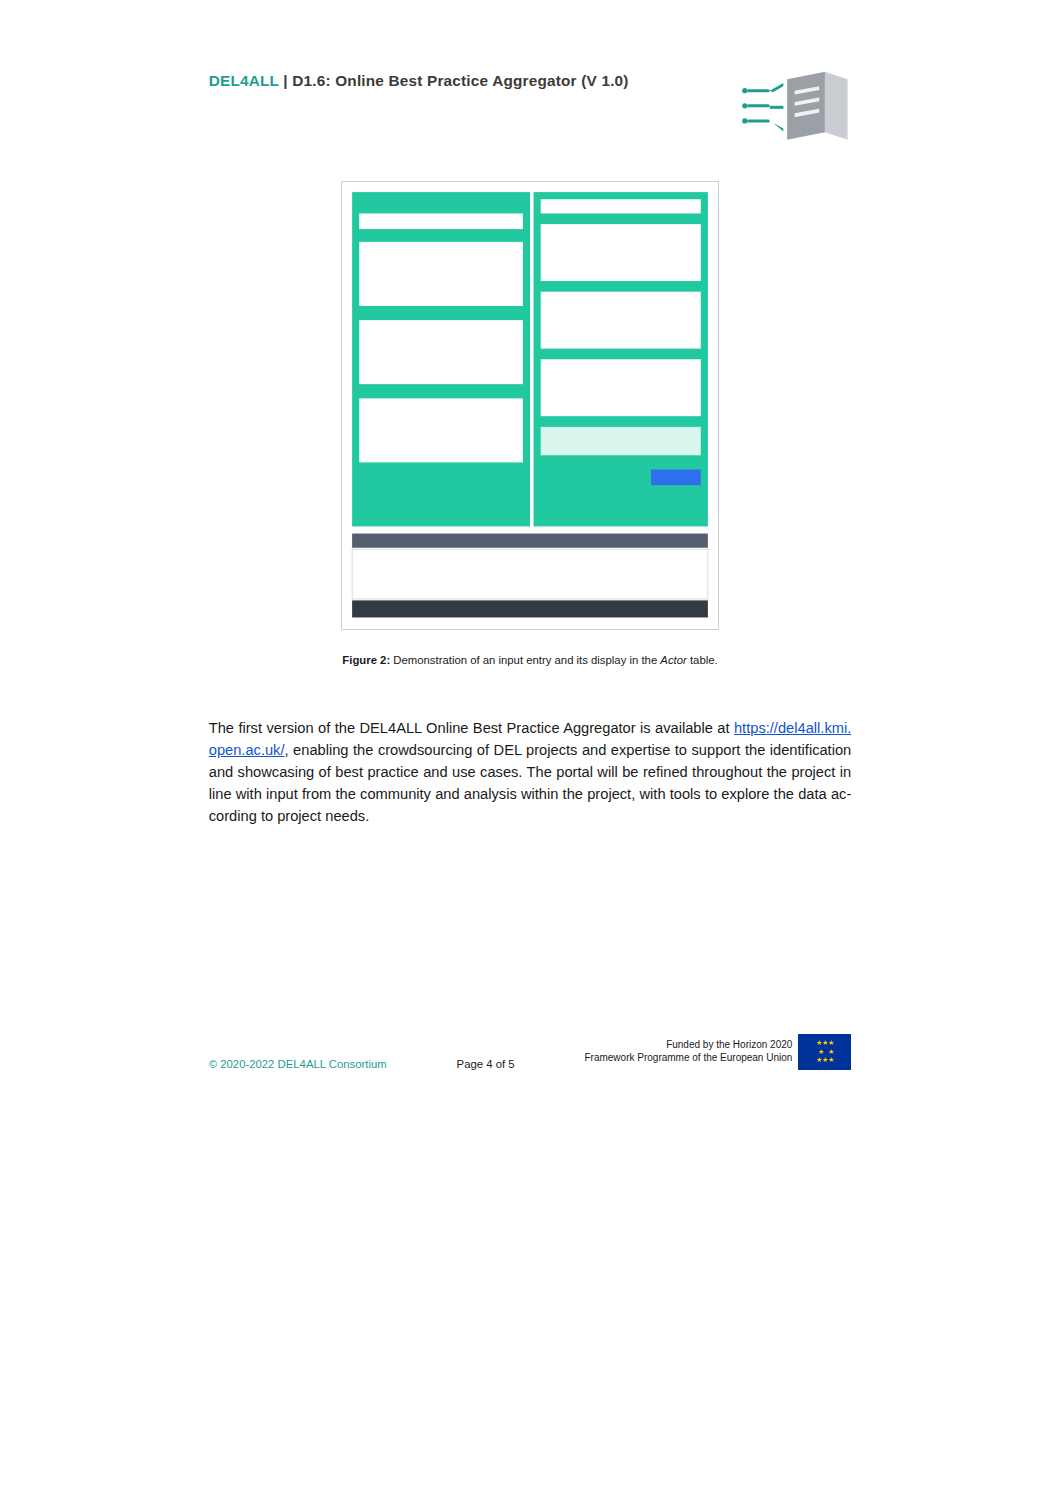DEL4ALL | D1.6: Online Best Practice Aggregator (V 1.0)
Figure 2: Demonstration of an input entry and its display in the Actor table.
The first version of the DEL4ALL Online Best Practice Aggregator is available at https://del4all.kmi.open.ac.uk/, enabling the crowdsourcing of DEL projects and expertise to support the identification and showcasing of best practice and use cases. The portal will be refined throughout the project in line with input from the community and analysis within the project, with tools to explore the data according to project needs.
© 2020-2022 DEL4ALL Consortium
Page 4 of 5
Funded by the Horizon 2020
Framework Programme of the European Union
★★★
★ ★
★★★